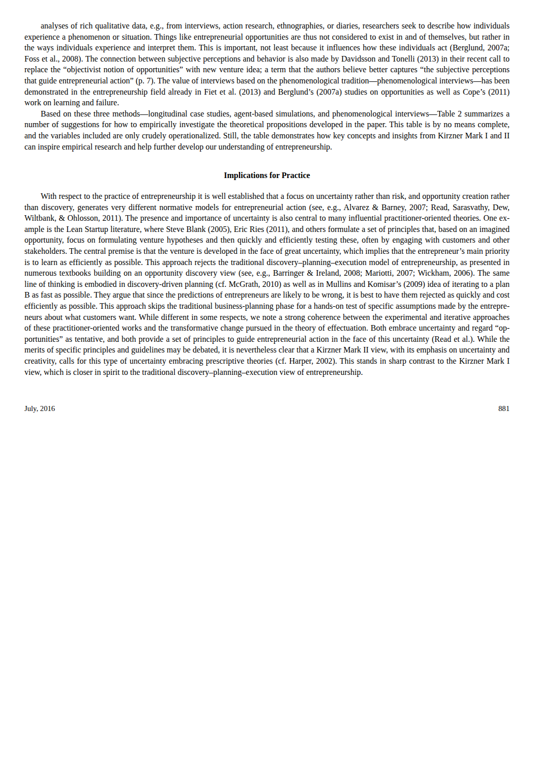analyses of rich qualitative data, e.g., from interviews, action research, ethnographies, or diaries, researchers seek to describe how individuals experience a phenomenon or situation. Things like entrepreneurial opportunities are thus not considered to exist in and of themselves, but rather in the ways individuals experience and interpret them. This is important, not least because it influences how these individuals act (Berglund, 2007a; Foss et al., 2008). The connection between subjective perceptions and behavior is also made by Davidsson and Tonelli (2013) in their recent call to replace the “objectivist notion of opportunities” with new venture idea; a term that the authors believe better captures “the subjective perceptions that guide entrepreneurial action” (p. 7). The value of interviews based on the phenomenological tradition—phenomenological interviews—has been demonstrated in the entrepreneurship field already in Fiet et al. (2013) and Berglund’s (2007a) studies on opportunities as well as Cope’s (2011) work on learning and failure.
Based on these three methods—longitudinal case studies, agent-based simulations, and phenomenological interviews—Table 2 summarizes a number of suggestions for how to empirically investigate the theoretical propositions developed in the paper. This table is by no means complete, and the variables included are only crudely operationalized. Still, the table demonstrates how key concepts and insights from Kirzner Mark I and II can inspire empirical research and help further develop our understanding of entrepreneurship.
Implications for Practice
With respect to the practice of entrepreneurship it is well established that a focus on uncertainty rather than risk, and opportunity creation rather than discovery, generates very different normative models for entrepreneurial action (see, e.g., Alvarez & Barney, 2007; Read, Sarasvathy, Dew, Wiltbank, & Ohlosson, 2011). The presence and importance of uncertainty is also central to many influential practitioner-oriented theories. One example is the Lean Startup literature, where Steve Blank (2005), Eric Ries (2011), and others formulate a set of principles that, based on an imagined opportunity, focus on formulating venture hypotheses and then quickly and efficiently testing these, often by engaging with customers and other stakeholders. The central premise is that the venture is developed in the face of great uncertainty, which implies that the entrepreneur’s main priority is to learn as efficiently as possible. This approach rejects the traditional discovery–planning–execution model of entrepreneurship, as presented in numerous textbooks building on an opportunity discovery view (see, e.g., Barringer & Ireland, 2008; Mariotti, 2007; Wickham, 2006). The same line of thinking is embodied in discovery-driven planning (cf. McGrath, 2010) as well as in Mullins and Komisar’s (2009) idea of iterating to a plan B as fast as possible. They argue that since the predictions of entrepreneurs are likely to be wrong, it is best to have them rejected as quickly and cost efficiently as possible. This approach skips the traditional business-planning phase for a hands-on test of specific assumptions made by the entrepreneurs about what customers want. While different in some respects, we note a strong coherence between the experimental and iterative approaches of these practitioner-oriented works and the transformative change pursued in the theory of effectuation. Both embrace uncertainty and regard “opportunities” as tentative, and both provide a set of principles to guide entrepreneurial action in the face of this uncertainty (Read et al.). While the merits of specific principles and guidelines may be debated, it is nevertheless clear that a Kirzner Mark II view, with its emphasis on uncertainty and creativity, calls for this type of uncertainty embracing prescriptive theories (cf. Harper, 2002). This stands in sharp contrast to the Kirzner Mark I view, which is closer in spirit to the traditional discovery–planning–execution view of entrepreneurship.
July, 2016 881